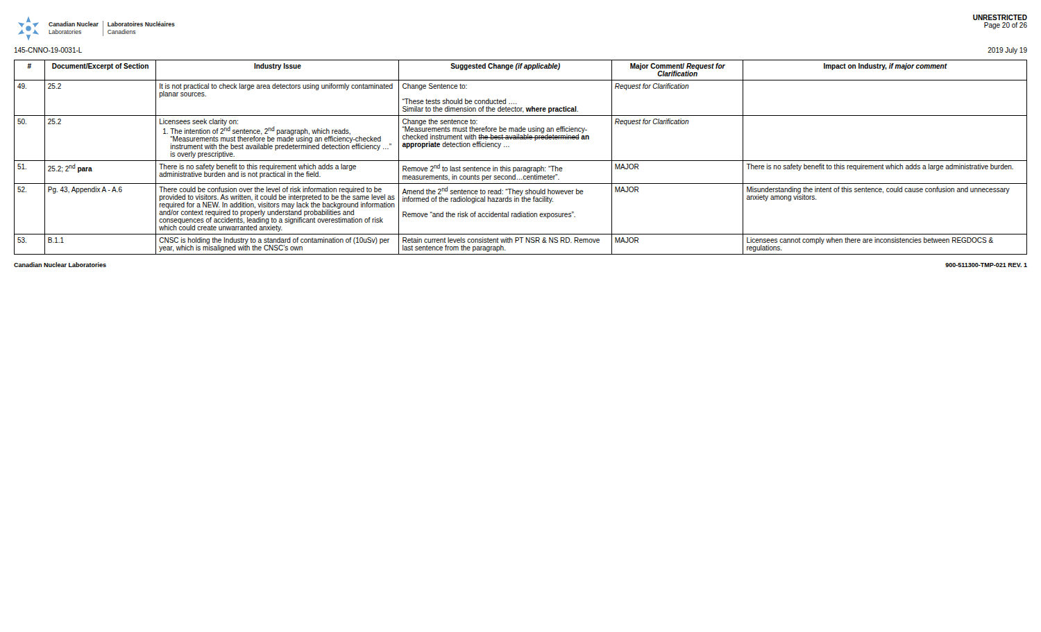| Canadian Nuclear | Laboratoires Nucléaires |
| Laboratories | Canadiens |
UNRESTRICTED
Page 20 of 26
145-CNNO-19-0031-L 2019 July 19
| # | Document/Excerpt of Section | Industry Issue | Suggested Change (if applicable) | Major Comment/ Request for Clarification | Impact on Industry, if major comment |
| --- | --- | --- | --- | --- | --- |
| 49. | 25.2 | It is not practical to check large area detectors using uniformly contaminated planar sources. | Change Sentence to: “These tests should be conducted …. Similar to the dimension of the detector, where practical . | Request for Clarification | |
| 50. | 25.2 | Licensees seek clarity on: The intention of 2 nd sentence, 2 nd paragraph, which reads, “Measurements must therefore be made using an efficiency-checked instrument with the best available predetermined detection efficiency …” is overly prescriptive. | Change the sentence to: “Measurements must therefore be made using an efficiency-checked instrument with the best available predetermined an appropriate detection efficiency … | Request for Clarification | |
| 51. | 25.2; 2 nd para | There is no safety benefit to this requirement which adds a large administrative burden and is not practical in the field. | Remove 2 nd to last sentence in this paragraph: “The measurements, in counts per second…centimeter”. | MAJOR | There is no safety benefit to this requirement which adds a large administrative burden. |
| 52. | Pg. 43, Appendix A - A.6 | There could be confusion over the level of risk information required to be provided to visitors. As written, it could be interpreted to be the same level as required for a NEW. In addition, visitors may lack the background information and/or context required to properly understand probabilities and consequences of accidents, leading to a significant overestimation of risk which could create unwarranted anxiety. | Amend the 2 nd sentence to read: “They should however be informed of the radiological hazards in the facility. Remove “and the risk of accidental radiation exposures”. | MAJOR | Misunderstanding the intent of this sentence, could cause confusion and unnecessary anxiety among visitors. |
| 53. | B.1.1 | CNSC is holding the Industry to a standard of contamination of (10uSv) per year, which is misaligned with the CNSC’s own | Retain current levels consistent with PT NSR & NS RD. Remove last sentence from the paragraph. | MAJOR | Licensees cannot comply when there are inconsistencies between REGDOCS & regulations. |
Canadian Nuclear Laboratories
900-511300-TMP-021 REV. 1